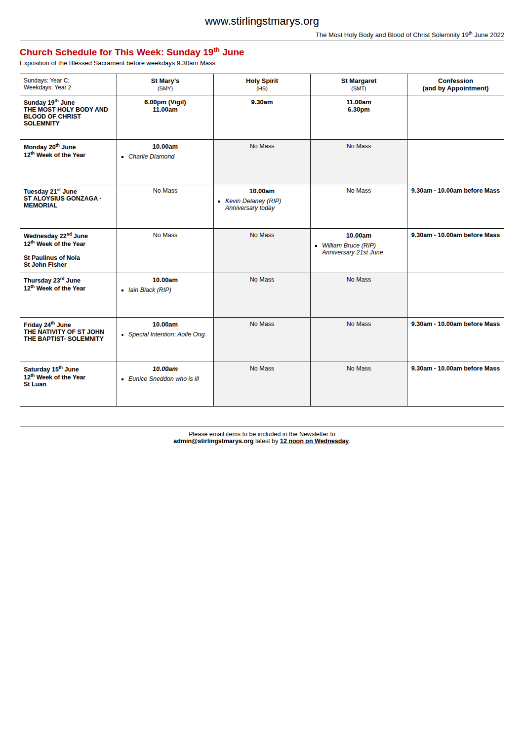www.stirlingstmarys.org
The Most Holy Body and Blood of Christ Solemnity 19th June 2022
Church Schedule for This Week: Sunday 19th June
Exposition of the Blessed Sacrament before weekdays 9.30am Mass
| Sundays: Year C; Weekdays: Year 2 | St Mary’s (SMY) | Holy Spirit (HS) | St Margaret (SMT) | Confession (and by Appointment) |
| --- | --- | --- | --- | --- |
| Sunday 19 th June THE MOST HOLY BODY AND BLOOD OF CHRIST SOLEMNITY | 6.00pm (Vigil) 11.00am | 9.30am | 11.00am 6.30pm | |
| Monday 20 th June 12 th Week of the Year | 10.00am Charlie Diamond | No Mass | No Mass | |
| Tuesday 21 st June ST ALOYSIUS GONZAGA - MEMORIAL | No Mass | 10.00am Kevin Delaney (RIP) Anniversary today | No Mass | 9.30am - 10.00am before Mass |
| Wednesday 22 nd June 12 th Week of the Year St Paulinus of Nola St John Fisher | No Mass | No Mass | 10.00am William Bruce (RIP) Anniversary 21st June | 9.30am - 10.00am before Mass |
| Thursday 23 rd June 12 th Week of the Year | 10.00am Iain Black (RIP) | No Mass | No Mass | |
| Friday 24 th June THE NATIVITY OF ST JOHN THE BAPTIST- SOLEMNITY | 10.00am Special Intention: Aoife Ong | No Mass | No Mass | 9.30am - 10.00am before Mass |
| Saturday 15 th June 12 th Week of the Year St Luan | 10.00am Eunice Sneddon who is ill | No Mass | No Mass | 9.30am - 10.00am before Mass |
Please email items to be included in the Newsletter to
admin@stirlingstmarys.org latest by 12 noon on Wednesday.